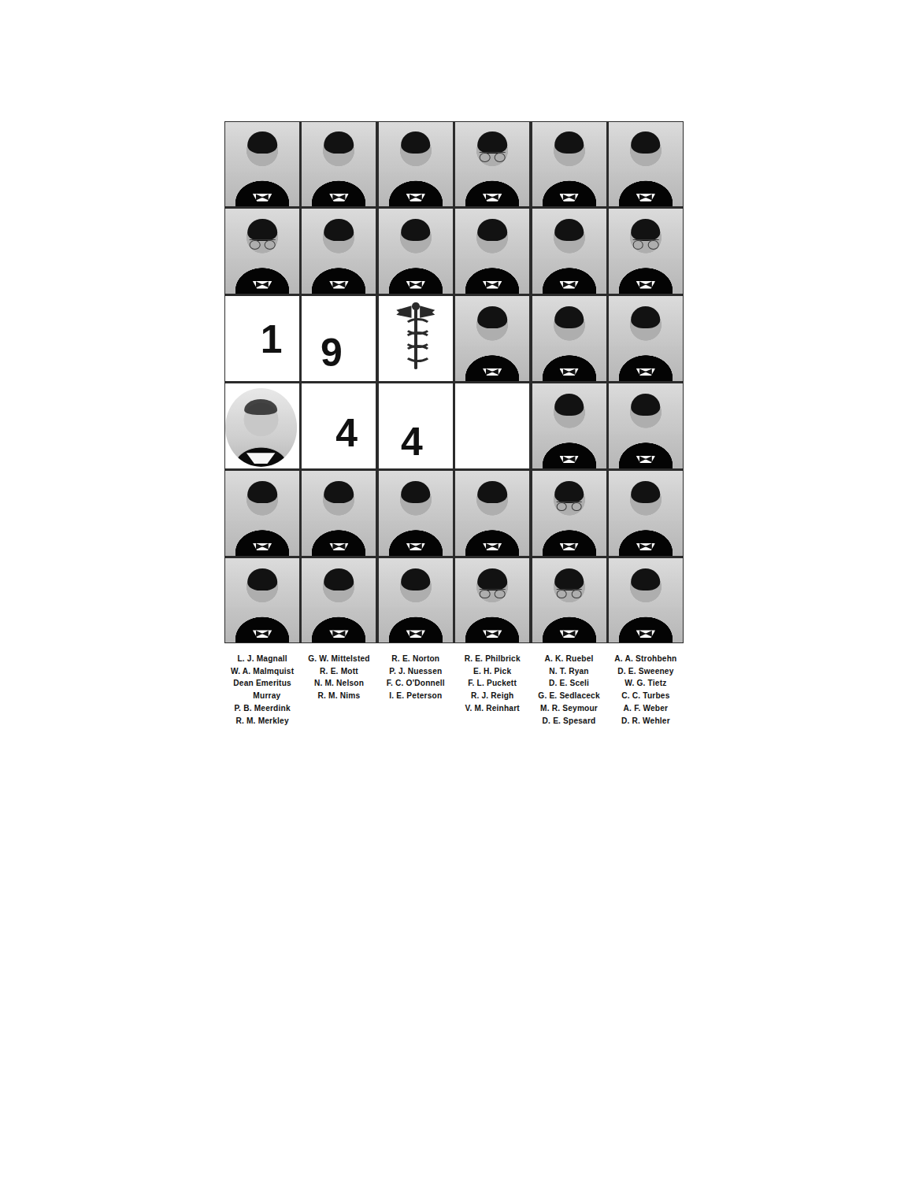1
9
4
4
L. J. Magnall
W. A. Malmquist
Dean Emeritus
Murray
P. B. Meerdink
R. M. Merkley
G. W. Mittelsted
R. E. Mott
N. M. Nelson
R. M. Nims
R. E. Norton
P. J. Nuessen
F. C. O'Donnell
I. E. Peterson
R. E. Philbrick
E. H. Pick
F. L. Puckett
R. J. Reigh
V. M. Reinhart
A. K. Ruebel
N. T. Ryan
D. E. Sceli
G. E. Sedlaceck
M. R. Seymour
D. E. Spesard
A. A. Strohbehn
D. E. Sweeney
W. G. Tietz
C. C. Turbes
A. F. Weber
D. R. Wehler